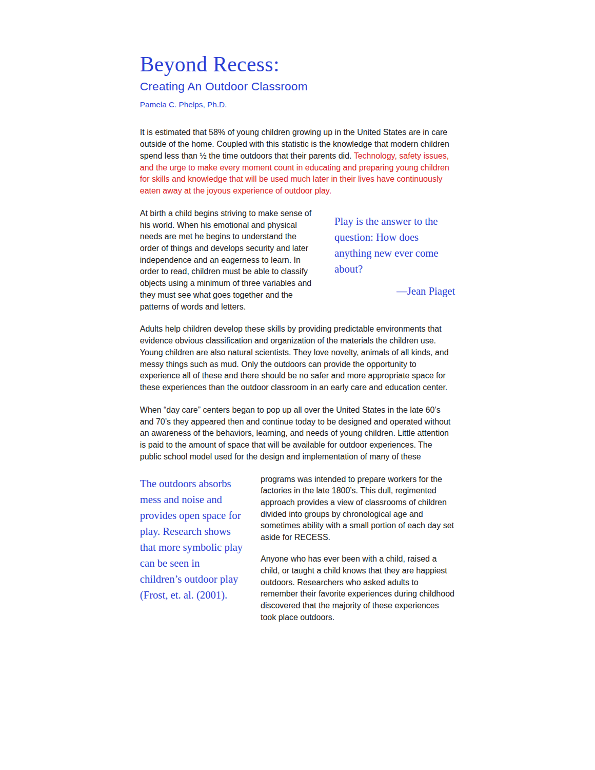Beyond Recess:
Creating An Outdoor Classroom
Pamela C. Phelps, Ph.D.
It is estimated that 58% of young children growing up in the United States are in care outside of the home. Coupled with this statistic is the knowledge that modern children spend less than ½ the time outdoors that their parents did. Technology, safety issues, and the urge to make every moment count in educating and preparing young children for skills and knowledge that will be used much later in their lives have continuously eaten away at the joyous experience of outdoor play.
Play is the answer to the question: How does anything new ever come about? —Jean Piaget
At birth a child begins striving to make sense of his world. When his emotional and physical needs are met he begins to understand the order of things and develops security and later independence and an eagerness to learn. In order to read, children must be able to classify objects using a minimum of three variables and they must see what goes together and the patterns of words and letters.
Adults help children develop these skills by providing predictable environments that evidence obvious classification and organization of the materials the children use. Young children are also natural scientists. They love novelty, animals of all kinds, and messy things such as mud. Only the outdoors can provide the opportunity to experience all of these and there should be no safer and more appropriate space for these experiences than the outdoor classroom in an early care and education center.
When “day care” centers began to pop up all over the United States in the late 60’s and 70’s they appeared then and continue today to be designed and operated without an awareness of the behaviors, learning, and needs of young children. Little attention is paid to the amount of space that will be available for outdoor experiences. The public school model used for the design and implementation of many of these
The outdoors absorbs mess and noise and provides open space for play. Research shows that more symbolic play can be seen in children’s outdoor play (Frost, et. al. (2001).
programs was intended to prepare workers for the factories in the late 1800’s. This dull, regimented approach provides a view of classrooms of children divided into groups by chronological age and sometimes ability with a small portion of each day set aside for RECESS.
Anyone who has ever been with a child, raised a child, or taught a child knows that they are happiest outdoors. Researchers who asked adults to remember their favorite experiences during childhood discovered that the majority of these experiences took place outdoors.